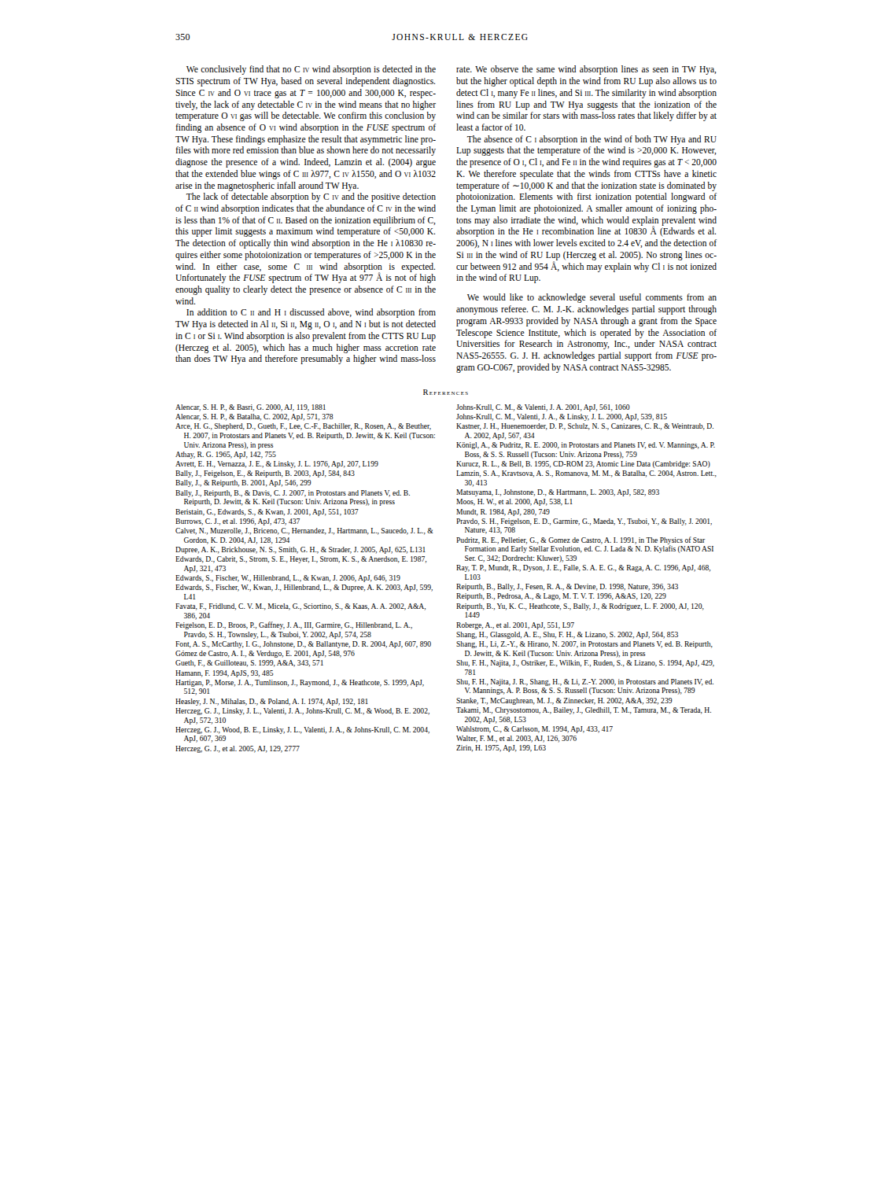350
Johns-Krull & Herczeg
We conclusively find that no C iv wind absorption is detected in the STIS spectrum of TW Hya, based on several independent diagnostics. Since C iv and O vi trace gas at T = 100,000 and 300,000 K, respectively, the lack of any detectable C iv in the wind means that no higher temperature O vi gas will be detectable. We confirm this conclusion by finding an absence of O vi wind absorption in the FUSE spectrum of TW Hya. These findings emphasize the result that asymmetric line profiles with more red emission than blue as shown here do not necessarily diagnose the presence of a wind. Indeed, Lamzin et al. (2004) argue that the extended blue wings of C iii λ977, C iv λ1550, and O vi λ1032 arise in the magnetospheric infall around TW Hya.
The lack of detectable absorption by C iv and the positive detection of C ii wind absorption indicates that the abundance of C iv in the wind is less than 1% of that of C ii. Based on the ionization equilibrium of C, this upper limit suggests a maximum wind temperature of <50,000 K. The detection of optically thin wind absorption in the He i λ10830 requires either some photoionization or temperatures of >25,000 K in the wind. In either case, some C iii wind absorption is expected. Unfortunately the FUSE spectrum of TW Hya at 977 Å is not of high enough quality to clearly detect the presence or absence of C iii in the wind.
In addition to C ii and H i discussed above, wind absorption from TW Hya is detected in Al ii, Si ii, Mg ii, O i, and N i but is not detected in C i or Si i. Wind absorption is also prevalent from the CTTS RU Lup (Herczeg et al. 2005), which has a much higher mass accretion rate than does TW Hya and therefore presumably a higher wind mass-loss rate. We observe the same wind absorption lines as seen in TW Hya, but the higher optical depth in the wind from RU Lup also allows us to detect Cl i, many Fe ii lines, and Si iii. The similarity in wind absorption lines from RU Lup and TW Hya suggests that the ionization of the wind can be similar for stars with mass-loss rates that likely differ by at least a factor of 10.
The absence of C i absorption in the wind of both TW Hya and RU Lup suggests that the temperature of the wind is >20,000 K. However, the presence of O i, Cl i, and Fe ii in the wind requires gas at T < 20,000 K. We therefore speculate that the winds from CTTSs have a kinetic temperature of ∼10,000 K and that the ionization state is dominated by photoionization. Elements with first ionization potential longward of the Lyman limit are photoionized. A smaller amount of ionizing photons may also irradiate the wind, which would explain prevalent wind absorption in the He i recombination line at 10830 Å (Edwards et al. 2006), N i lines with lower levels excited to 2.4 eV, and the detection of Si iii in the wind of RU Lup (Herczeg et al. 2005). No strong lines occur between 912 and 954 Å, which may explain why Cl i is not ionized in the wind of RU Lup.
We would like to acknowledge several useful comments from an anonymous referee. C. M. J.-K. acknowledges partial support through program AR-9933 provided by NASA through a grant from the Space Telescope Science Institute, which is operated by the Association of Universities for Research in Astronomy, Inc., under NASA contract NAS5-26555. G. J. H. acknowledges partial support from FUSE program GO-C067, provided by NASA contract NAS5-32985.
References
Alencar, S. H. P., & Basri, G. 2000, AJ, 119, 1881
Alencar, S. H. P., & Batalha, C. 2002, ApJ, 571, 378
Arce, H. G., Shepherd, D., Gueth, F., Lee, C.-F., Bachiller, R., Rosen, A., & Beuther, H. 2007, in Protostars and Planets V, ed. B. Reipurth, D. Jewitt, & K. Keil (Tucson: Univ. Arizona Press), in press
Athay, R. G. 1965, ApJ, 142, 755
Avrett, E. H., Vernazza, J. E., & Linsky, J. L. 1976, ApJ, 207, L199
Bally, J., Feigelson, E., & Reipurth, B. 2003, ApJ, 584, 843
Bally, J., & Reipurth, B. 2001, ApJ, 546, 299
Bally, J., Reipurth, B., & Davis, C. J. 2007, in Protostars and Planets V, ed. B. Reipurth, D. Jewitt, & K. Keil (Tucson: Univ. Arizona Press), in press
Beristain, G., Edwards, S., & Kwan, J. 2001, ApJ, 551, 1037
Burrows, C. J., et al. 1996, ApJ, 473, 437
Calvet, N., Muzerolle, J., Briceno, C., Hernandez, J., Hartmann, L., Saucedo, J. L., & Gordon, K. D. 2004, AJ, 128, 1294
Dupree, A. K., Brickhouse, N. S., Smith, G. H., & Strader, J. 2005, ApJ, 625, L131
Edwards, D., Cabrit, S., Strom, S. E., Heyer, I., Strom, K. S., & Anerdson, E. 1987, ApJ, 321, 473
Edwards, S., Fischer, W., Hillenbrand, L., & Kwan, J. 2006, ApJ, 646, 319
Edwards, S., Fischer, W., Kwan, J., Hillenbrand, L., & Dupree, A. K. 2003, ApJ, 599, L41
Favata, F., Fridlund, C. V. M., Micela, G., Sciortino, S., & Kaas, A. A. 2002, A&A, 386, 204
Feigelson, E. D., Broos, P., Gaffney, J. A., III, Garmire, G., Hillenbrand, L. A., Pravdo, S. H., Townsley, L., & Tsuboi, Y. 2002, ApJ, 574, 258
Font, A. S., McCarthy, I. G., Johnstone, D., & Ballantyne, D. R. 2004, ApJ, 607, 890
Gómez de Castro, A. I., & Verdugo, E. 2001, ApJ, 548, 976
Gueth, F., & Guilloteau, S. 1999, A&A, 343, 571
Hamann, F. 1994, ApJS, 93, 485
Hartigan, P., Morse, J. A., Tumlinson, J., Raymond, J., & Heathcote, S. 1999, ApJ, 512, 901
Heasley, J. N., Mihalas, D., & Poland, A. I. 1974, ApJ, 192, 181
Herczeg, G. J., Linsky, J. L., Valenti, J. A., Johns-Krull, C. M., & Wood, B. E. 2002, ApJ, 572, 310
Herczeg, G. J., Wood, B. E., Linsky, J. L., Valenti, J. A., & Johns-Krull, C. M. 2004, ApJ, 607, 369
Herczeg, G. J., et al. 2005, AJ, 129, 2777
Johns-Krull, C. M., & Valenti, J. A. 2001, ApJ, 561, 1060
Johns-Krull, C. M., Valenti, J. A., & Linsky, J. L. 2000, ApJ, 539, 815
Kastner, J. H., Huenemoerder, D. P., Schulz, N. S., Canizares, C. R., & Weintraub, D. A. 2002, ApJ, 567, 434
Königl, A., & Pudritz, R. E. 2000, in Protostars and Planets IV, ed. V. Mannings, A. P. Boss, & S. S. Russell (Tucson: Univ. Arizona Press), 759
Kurucz, R. L., & Bell, B. 1995, CD-ROM 23, Atomic Line Data (Cambridge: SAO)
Lamzin, S. A., Kravtsova, A. S., Romanova, M. M., & Batalha, C. 2004, Astron. Lett., 30, 413
Matsuyama, I., Johnstone, D., & Hartmann, L. 2003, ApJ, 582, 893
Moos, H. W., et al. 2000, ApJ, 538, L1
Mundt, R. 1984, ApJ, 280, 749
Pravdo, S. H., Feigelson, E. D., Garmire, G., Maeda, Y., Tsuboi, Y., & Bally, J. 2001, Nature, 413, 708
Pudritz, R. E., Pelletier, G., & Gomez de Castro, A. I. 1991, in The Physics of Star Formation and Early Stellar Evolution, ed. C. J. Lada & N. D. Kylafis (NATO ASI Ser. C, 342; Dordrecht: Kluwer), 539
Ray, T. P., Mundt, R., Dyson, J. E., Falle, S. A. E. G., & Raga, A. C. 1996, ApJ, 468, L103
Reipurth, B., Bally, J., Fesen, R. A., & Devine, D. 1998, Nature, 396, 343
Reipurth, B., Pedrosa, A., & Lago, M. T. V. T. 1996, A&AS, 120, 229
Reipurth, B., Yu, K. C., Heathcote, S., Bally, J., & Rodríguez, L. F. 2000, AJ, 120, 1449
Roberge, A., et al. 2001, ApJ, 551, L97
Shang, H., Glassgold, A. E., Shu, F. H., & Lizano, S. 2002, ApJ, 564, 853
Shang, H., Li, Z.-Y., & Hirano, N. 2007, in Protostars and Planets V, ed. B. Reipurth, D. Jewitt, & K. Keil (Tucson: Univ. Arizona Press), in press
Shu, F. H., Najita, J., Ostriker, E., Wilkin, F., Ruden, S., & Lizano, S. 1994, ApJ, 429, 781
Shu, F. H., Najita, J. R., Shang, H., & Li, Z.-Y. 2000, in Protostars and Planets IV, ed. V. Mannings, A. P. Boss, & S. S. Russell (Tucson: Univ. Arizona Press), 789
Stanke, T., McCaughrean, M. J., & Zinnecker, H. 2002, A&A, 392, 239
Takami, M., Chrysostomou, A., Bailey, J., Gledhill, T. M., Tamura, M., & Terada, H. 2002, ApJ, 568, L53
Wahlstrom, C., & Carlsson, M. 1994, ApJ, 433, 417
Walter, F. M., et al. 2003, AJ, 126, 3076
Zirin, H. 1975, ApJ, 199, L63